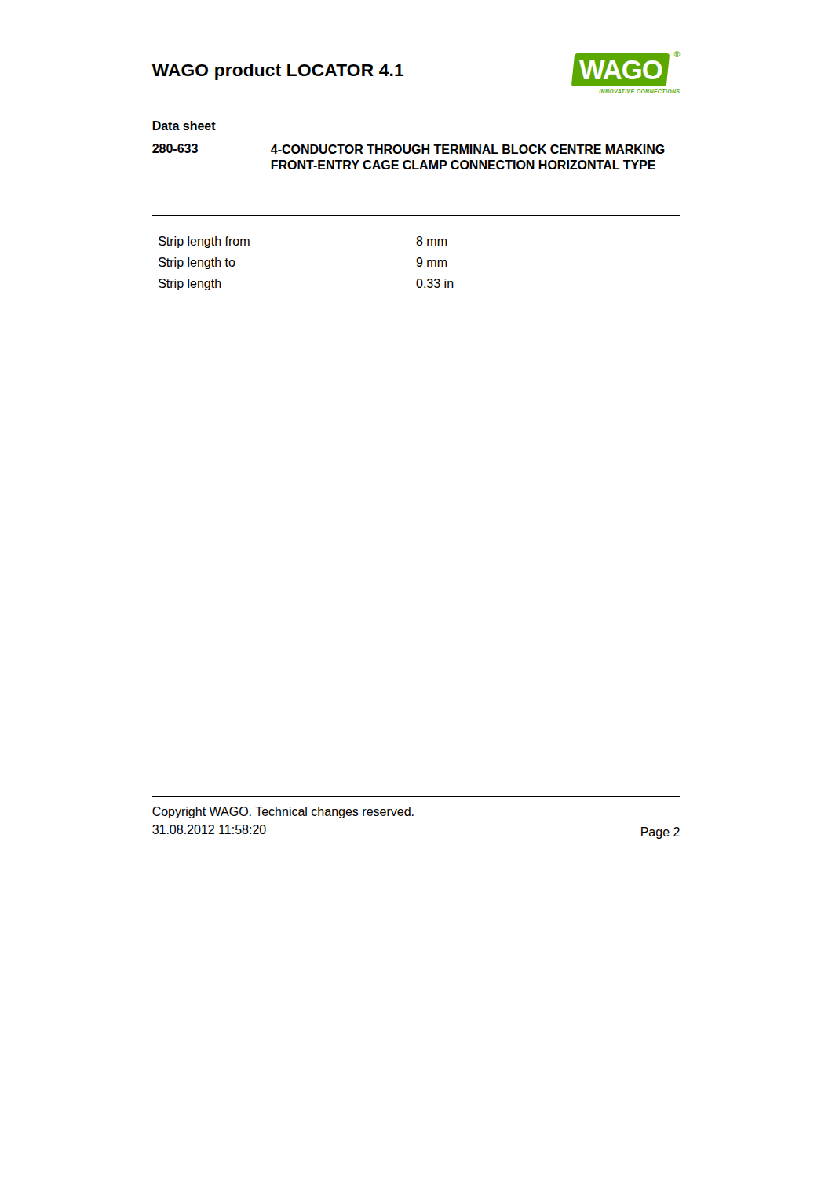WAGO product LOCATOR 4.1
WAGO ®
Innovative Connections
Data sheet
280-633
4-Conductor through terminal block centre marking
front-entry cage clamp connection horizontal type
| Strip length from | 8 mm |
| Strip length to | 9 mm |
| Strip length | 0.33 in |
Copyright WAGO. Technical changes reserved.
31.08.2012 11:58:20
Page 2